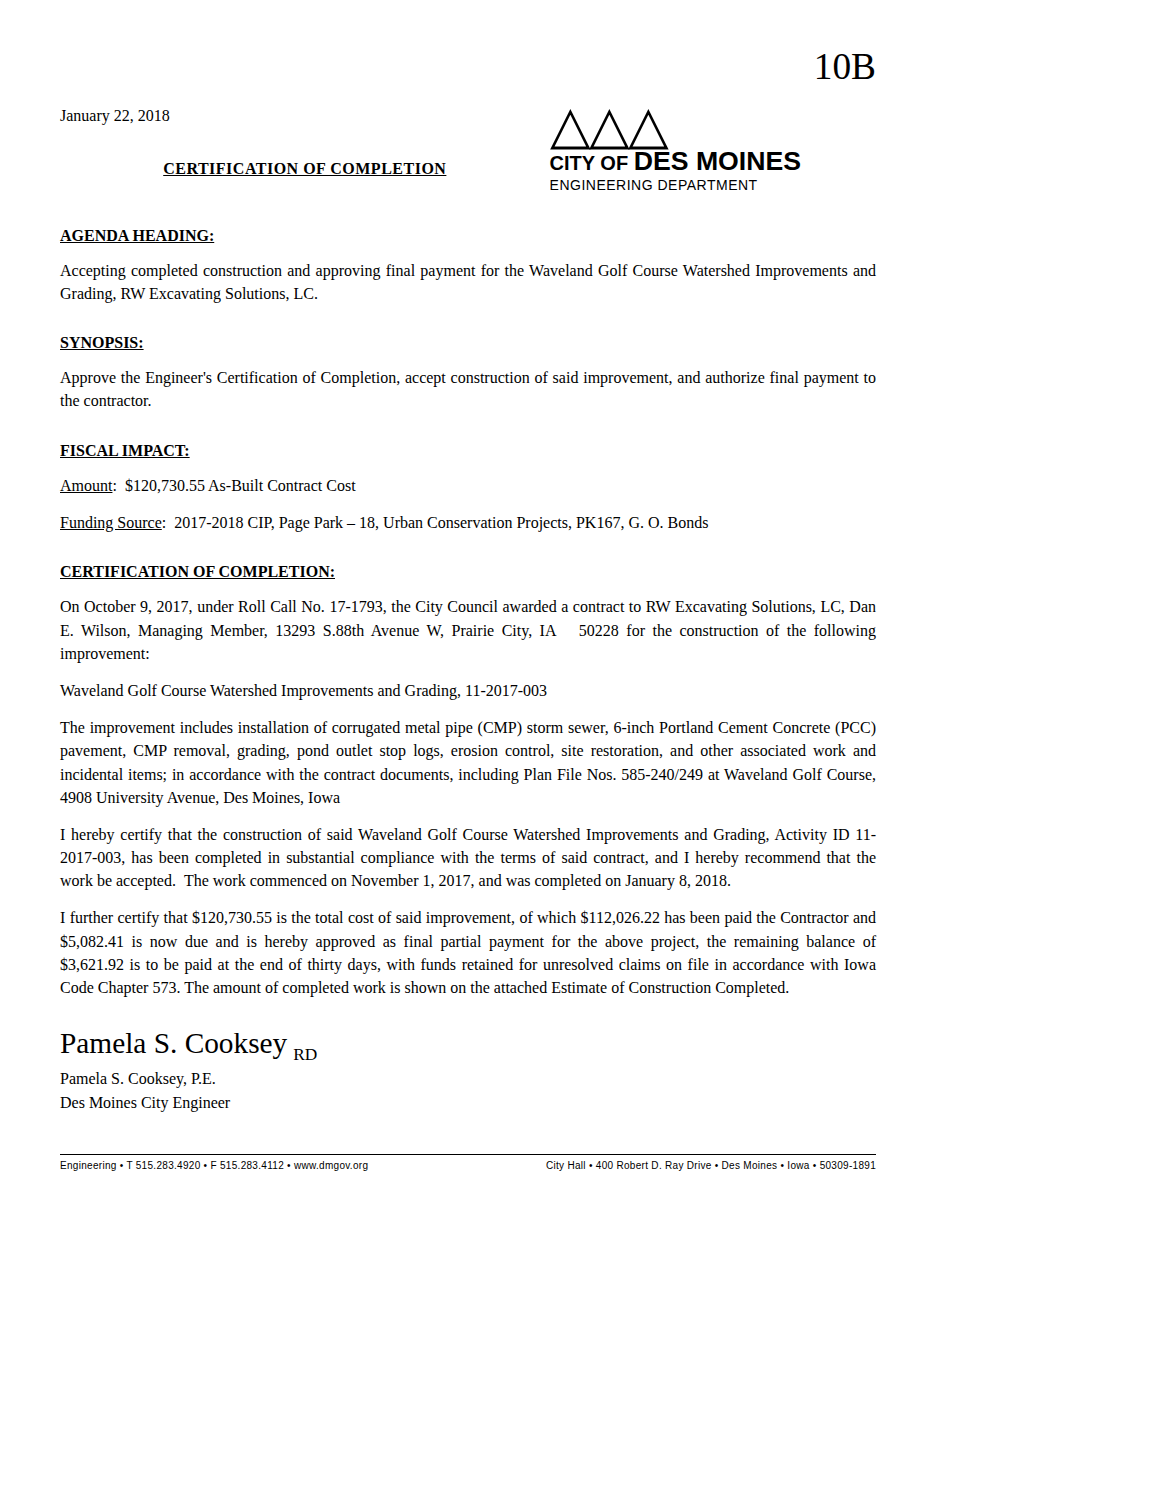10B
January 22, 2018
CERTIFICATION OF COMPLETION
△△△
CITY OF DES MOINES
ENGINEERING DEPARTMENT
AGENDA HEADING:
Accepting completed construction and approving final payment for the Waveland Golf Course Watershed Improvements and Grading, RW Excavating Solutions, LC.
SYNOPSIS:
Approve the Engineer's Certification of Completion, accept construction of said improvement, and authorize final payment to the contractor.
FISCAL IMPACT:
Amount: $120,730.55 As-Built Contract Cost
Funding Source: 2017-2018 CIP, Page Park – 18, Urban Conservation Projects, PK167, G. O. Bonds
CERTIFICATION OF COMPLETION:
On October 9, 2017, under Roll Call No. 17-1793, the City Council awarded a contract to RW Excavating Solutions, LC, Dan E. Wilson, Managing Member, 13293 S.88th Avenue W, Prairie City, IA 50228 for the construction of the following improvement:
Waveland Golf Course Watershed Improvements and Grading, 11-2017-003
The improvement includes installation of corrugated metal pipe (CMP) storm sewer, 6-inch Portland Cement Concrete (PCC) pavement, CMP removal, grading, pond outlet stop logs, erosion control, site restoration, and other associated work and incidental items; in accordance with the contract documents, including Plan File Nos. 585-240/249 at Waveland Golf Course, 4908 University Avenue, Des Moines, Iowa
I hereby certify that the construction of said Waveland Golf Course Watershed Improvements and Grading, Activity ID 11-2017-003, has been completed in substantial compliance with the terms of said contract, and I hereby recommend that the work be accepted. The work commenced on November 1, 2017, and was completed on January 8, 2018.
I further certify that $120,730.55 is the total cost of said improvement, of which $112,026.22 has been paid the Contractor and $5,082.41 is now due and is hereby approved as final partial payment for the above project, the remaining balance of $3,621.92 is to be paid at the end of thirty days, with funds retained for unresolved claims on file in accordance with Iowa Code Chapter 573. The amount of completed work is shown on the attached Estimate of Construction Completed.
Pamela S. CookseyRD
Pamela S. Cooksey, P.E.
Des Moines City Engineer
Engineering • T 515.283.4920 • F 515.283.4112 • www.dmgov.org
City Hall • 400 Robert D. Ray Drive • Des Moines • Iowa • 50309-1891